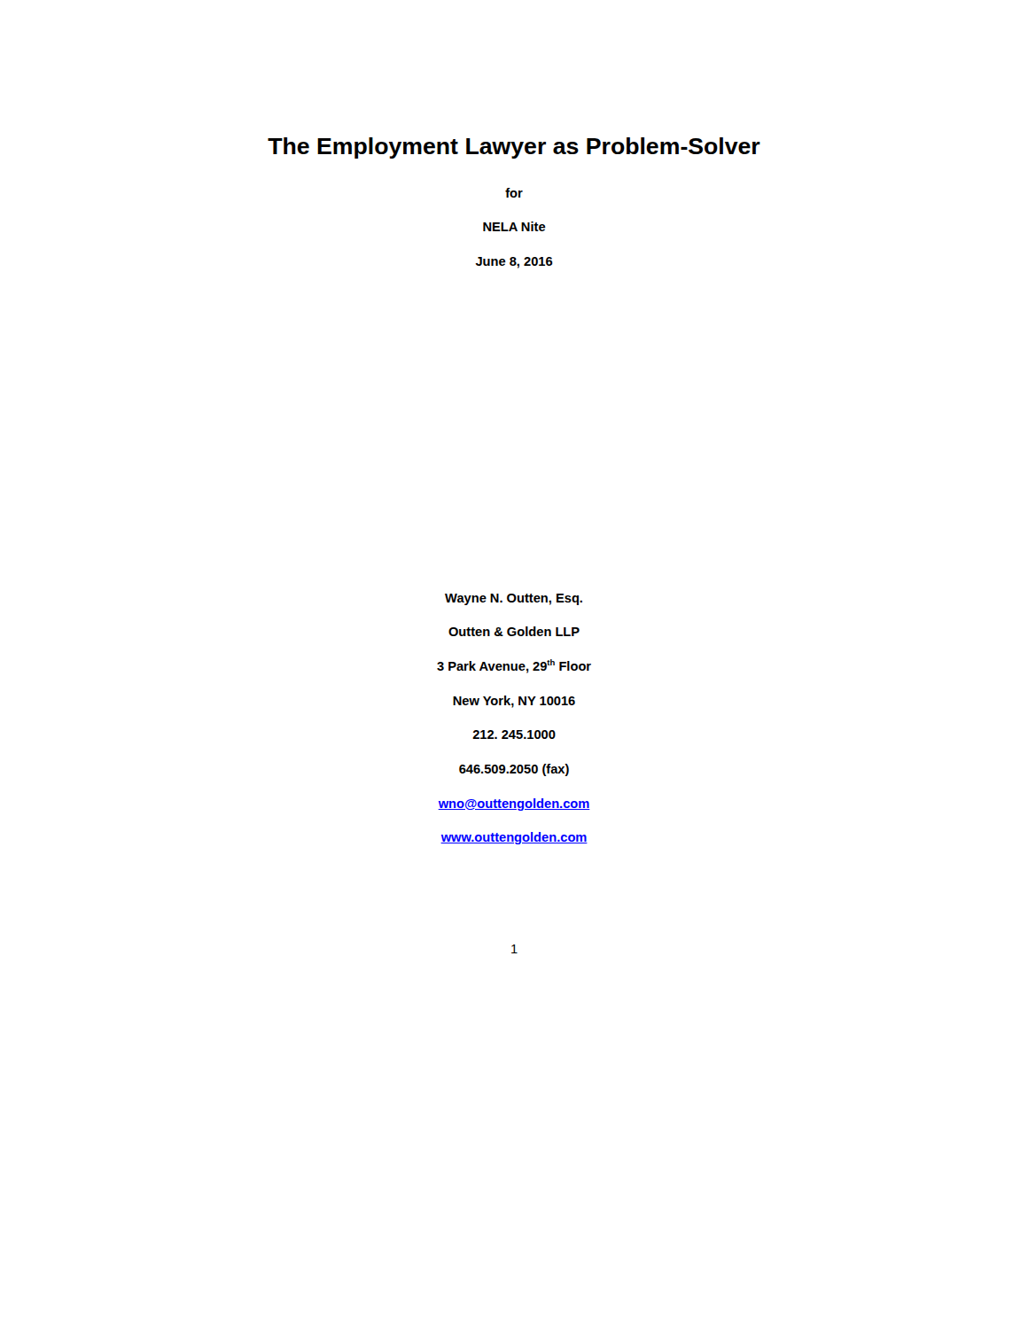The Employment Lawyer as Problem-Solver
for
NELA Nite
June 8, 2016
Wayne N. Outten, Esq.
Outten & Golden LLP
3 Park Avenue, 29th Floor
New York, NY 10016
212. 245.1000
646.509.2050 (fax)
wno@outtengolden.com
www.outtengolden.com
1